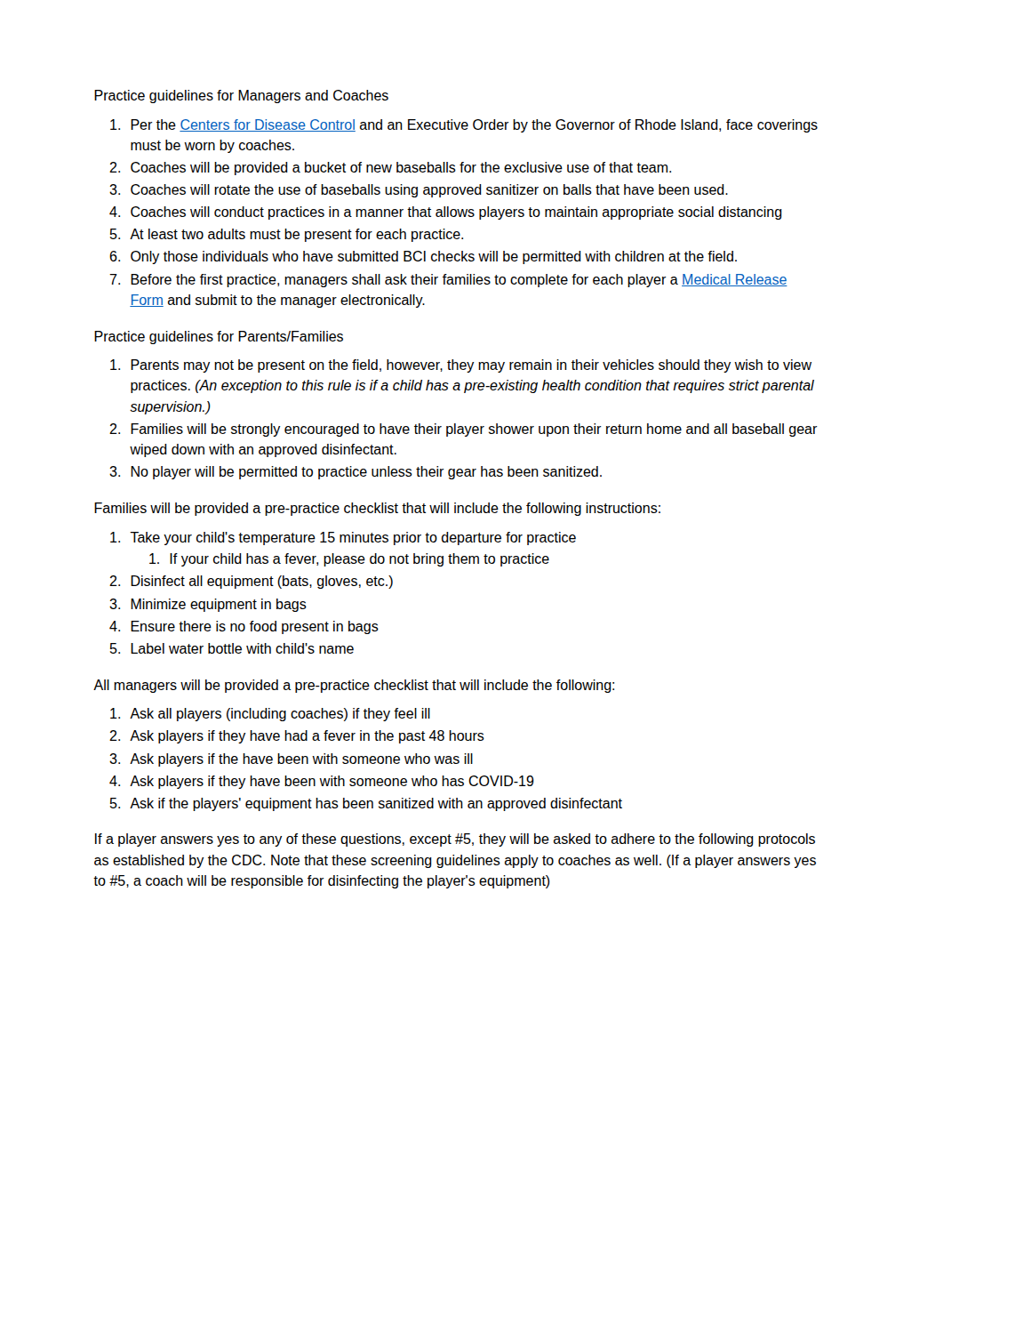Practice guidelines for Managers and Coaches
Per the Centers for Disease Control and an Executive Order by the Governor of Rhode Island, face coverings must be worn by coaches.
Coaches will be provided a bucket of new baseballs for the exclusive use of that team.
Coaches will rotate the use of baseballs using approved sanitizer on balls that have been used.
Coaches will conduct practices in a manner that allows players to maintain appropriate social distancing
At least two adults must be present for each practice.
Only those individuals who have submitted BCI checks will be permitted with children at the field.
Before the first practice, managers shall ask their families to complete for each player a Medical Release Form and submit to the manager electronically.
Practice guidelines for Parents/Families
Parents may not be present on the field, however, they may remain in their vehicles should they wish to view practices. (An exception to this rule is if a child has a pre-existing health condition that requires strict parental supervision.)
Families will be strongly encouraged to have their player shower upon their return home and all baseball gear wiped down with an approved disinfectant.
No player will be permitted to practice unless their gear has been sanitized.
Families will be provided a pre-practice checklist that will include the following instructions:
Take your child's temperature 15 minutes prior to departure for practice
If your child has a fever, please do not bring them to practice
Disinfect all equipment (bats, gloves, etc.)
Minimize equipment in bags
Ensure there is no food present in bags
Label water bottle with child's name
All managers will be provided a pre-practice checklist that will include the following:
Ask all players (including coaches) if they feel ill
Ask players if they have had a fever in the past 48 hours
Ask players if the have been with someone who was ill
Ask players if they have been with someone who has COVID-19
Ask if the players' equipment has been sanitized with an approved disinfectant
If a player answers yes to any of these questions, except #5, they will be asked to adhere to the following protocols as established by the CDC. Note that these screening guidelines apply to coaches as well. (If a player answers yes to #5, a coach will be responsible for disinfecting the player's equipment)